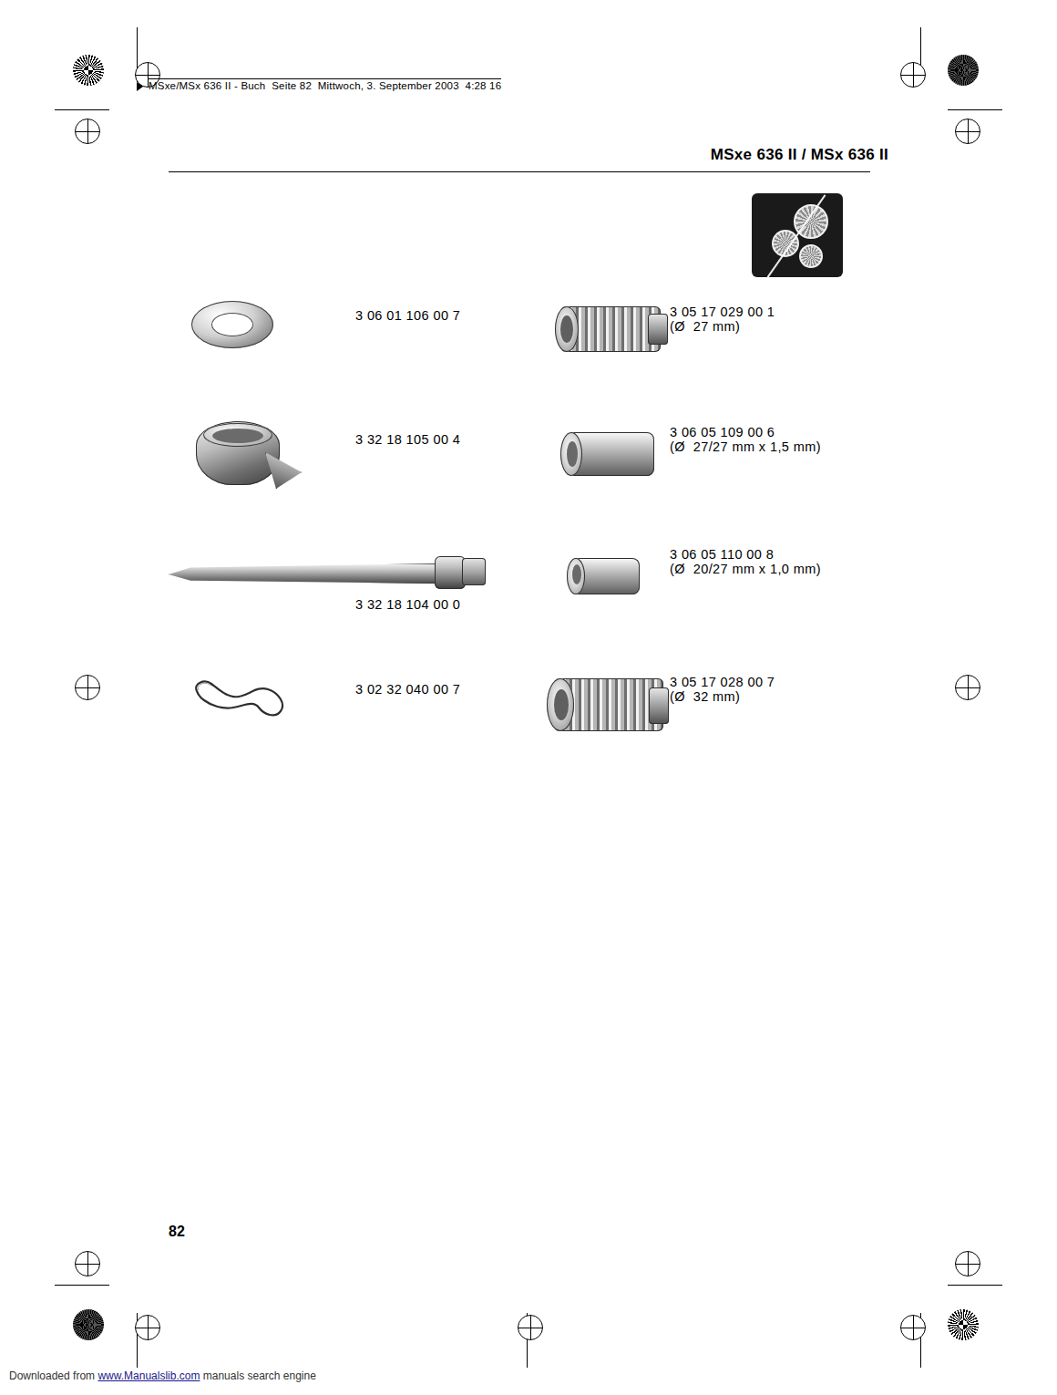MSxe/MSx 636 II - Buch Seite 82 Mittwoch, 3. September 2003 4:28 16
MSxe 636 II / MSx 636 II
3 06 01 106 00 7
3 32 18 105 00 4
3 32 18 104 00 0
3 02 32 040 00 7
3 05 17 029 00 1 (Ø 27 mm)
3 06 05 109 00 6 (Ø 27/27 mm x 1,5 mm)
3 06 05 110 00 8 (Ø 20/27 mm x 1,0 mm)
3 05 17 028 00 7 (Ø 32 mm)
82
Downloaded from www.Manualslib.com manuals search engine